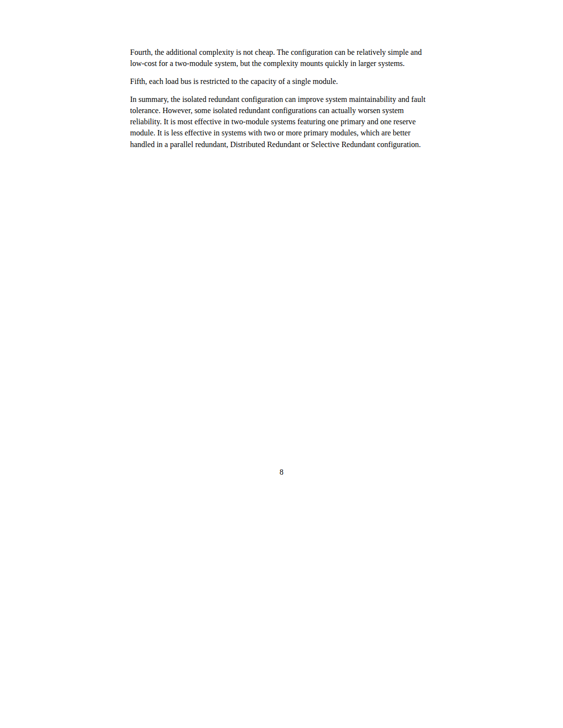Fourth, the additional complexity is not cheap. The configuration can be relatively simple and low-cost for a two-module system, but the complexity mounts quickly in larger systems.
Fifth, each load bus is restricted to the capacity of a single module.
In summary, the isolated redundant configuration can improve system maintainability and fault tolerance. However, some isolated redundant configurations can actually worsen system reliability. It is most effective in two-module systems featuring one primary and one reserve module. It is less effective in systems with two or more primary modules, which are better handled in a parallel redundant, Distributed Redundant or Selective Redundant configuration.
8